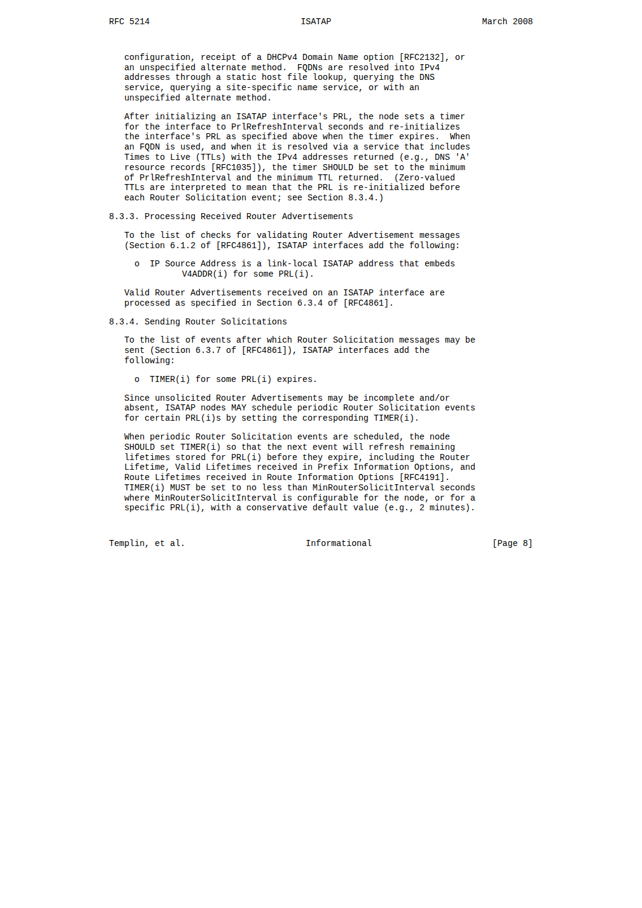RFC 5214 ISATAP March 2008
configuration, receipt of a DHCPv4 Domain Name option [RFC2132], or an unspecified alternate method. FQDNs are resolved into IPv4 addresses through a static host file lookup, querying the DNS service, querying a site-specific name service, or with an unspecified alternate method.
After initializing an ISATAP interface's PRL, the node sets a timer for the interface to PrlRefreshInterval seconds and re-initializes the interface's PRL as specified above when the timer expires. When an FQDN is used, and when it is resolved via a service that includes Times to Live (TTLs) with the IPv4 addresses returned (e.g., DNS 'A' resource records [RFC1035]), the timer SHOULD be set to the minimum of PrlRefreshInterval and the minimum TTL returned. (Zero-valued TTLs are interpreted to mean that the PRL is re-initialized before each Router Solicitation event; see Section 8.3.4.)
8.3.3. Processing Received Router Advertisements
To the list of checks for validating Router Advertisement messages (Section 6.1.2 of [RFC4861]), ISATAP interfaces add the following:
o IP Source Address is a link-local ISATAP address that embeds V4ADDR(i) for some PRL(i).
Valid Router Advertisements received on an ISATAP interface are processed as specified in Section 6.3.4 of [RFC4861].
8.3.4. Sending Router Solicitations
To the list of events after which Router Solicitation messages may be sent (Section 6.3.7 of [RFC4861]), ISATAP interfaces add the following:
o TIMER(i) for some PRL(i) expires.
Since unsolicited Router Advertisements may be incomplete and/or absent, ISATAP nodes MAY schedule periodic Router Solicitation events for certain PRL(i)s by setting the corresponding TIMER(i).
When periodic Router Solicitation events are scheduled, the node SHOULD set TIMER(i) so that the next event will refresh remaining lifetimes stored for PRL(i) before they expire, including the Router Lifetime, Valid Lifetimes received in Prefix Information Options, and Route Lifetimes received in Route Information Options [RFC4191]. TIMER(i) MUST be set to no less than MinRouterSolicitInterval seconds where MinRouterSolicitInterval is configurable for the node, or for a specific PRL(i), with a conservative default value (e.g., 2 minutes).
Templin, et al. Informational [Page 8]